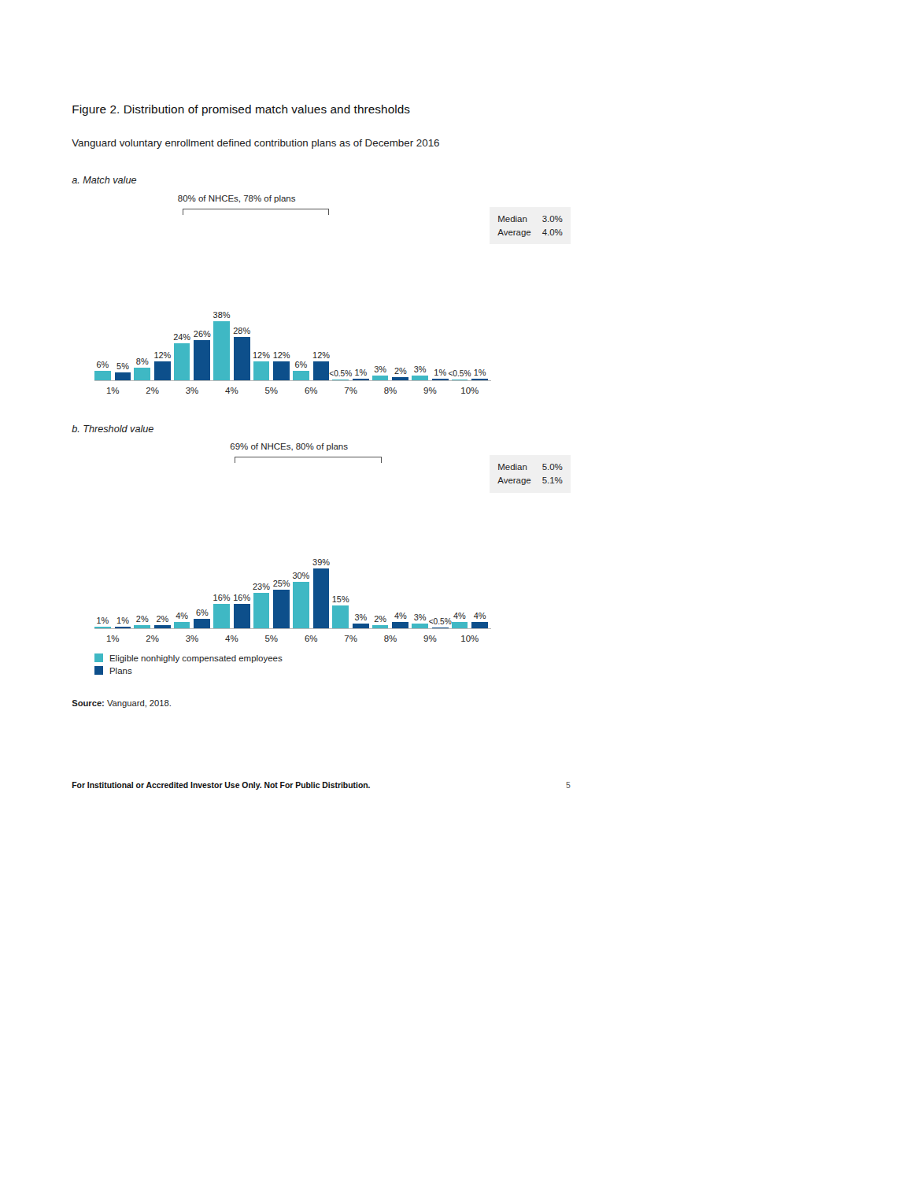Figure 2. Distribution of promised match values and thresholds
Vanguard voluntary enrollment defined contribution plans as of December 2016
a. Match value
| Median | 3.0% |
| Average | 4.0% |
80% of NHCEs, 78% of plans
6%
5%
8%
12%
24%
26%
38%
28%
12%
12%
6%
12%
<0.5%
1%
3%
2%
3%
1%
<0.5%
1%
1%
2%
3%
4%
5%
6%
7%
8%
9%
10%
b. Threshold value
| Median | 5.0% |
| Average | 5.1% |
69% of NHCEs, 80% of plans
1%
1%
2%
2%
4%
6%
16%
16%
23%
25%
30%
39%
15%
3%
2%
4%
3%
<0.5%
4%
4%
1%
2%
3%
4%
5%
6%
7%
8%
9%
10%
Eligible nonhighly compensated employees
Plans
Source: Vanguard, 2018.
For Institutional or Accredited Investor Use Only. Not For Public Distribution.
5